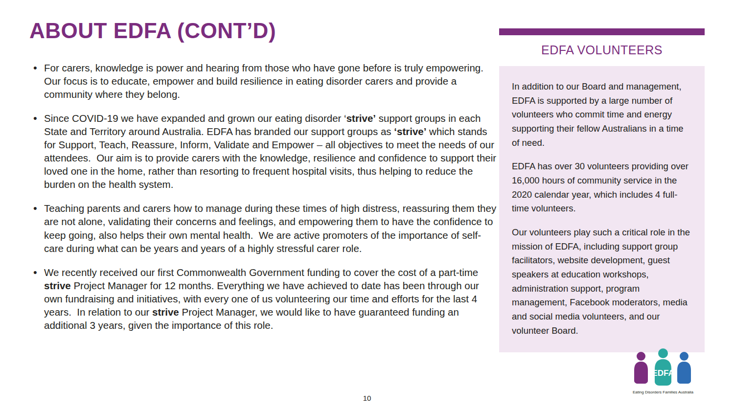ABOUT EDFA (CONT’D)
For carers, knowledge is power and hearing from those who have gone before is truly empowering. Our focus is to educate, empower and build resilience in eating disorder carers and provide a community where they belong.
Since COVID-19 we have expanded and grown our eating disorder ‘strive’ support groups in each State and Territory around Australia. EDFA has branded our support groups as ‘strive’ which stands for Support, Teach, Reassure, Inform, Validate and Empower – all objectives to meet the needs of our attendees. Our aim is to provide carers with the knowledge, resilience and confidence to support their loved one in the home, rather than resorting to frequent hospital visits, thus helping to reduce the burden on the health system.
Teaching parents and carers how to manage during these times of high distress, reassuring them they are not alone, validating their concerns and feelings, and empowering them to have the confidence to keep going, also helps their own mental health. We are active promoters of the importance of self-care during what can be years and years of a highly stressful carer role.
We recently received our first Commonwealth Government funding to cover the cost of a part-time strive Project Manager for 12 months. Everything we have achieved to date has been through our own fundraising and initiatives, with every one of us volunteering our time and efforts for the last 4 years. In relation to our strive Project Manager, we would like to have guaranteed funding an additional 3 years, given the importance of this role.
EDFA VOLUNTEERS
In addition to our Board and management, EDFA is supported by a large number of volunteers who commit time and energy supporting their fellow Australians in a time of need.
EDFA has over 30 volunteers providing over 16,000 hours of community service in the 2020 calendar year, which includes 4 full-time volunteers.
Our volunteers play such a critical role in the mission of EDFA, including support group facilitators, website development, guest speakers at education workshops, administration support, program management, Facebook moderators, media and social media volunteers, and our volunteer Board.
10
EDFA Eating Disorders Families Australia